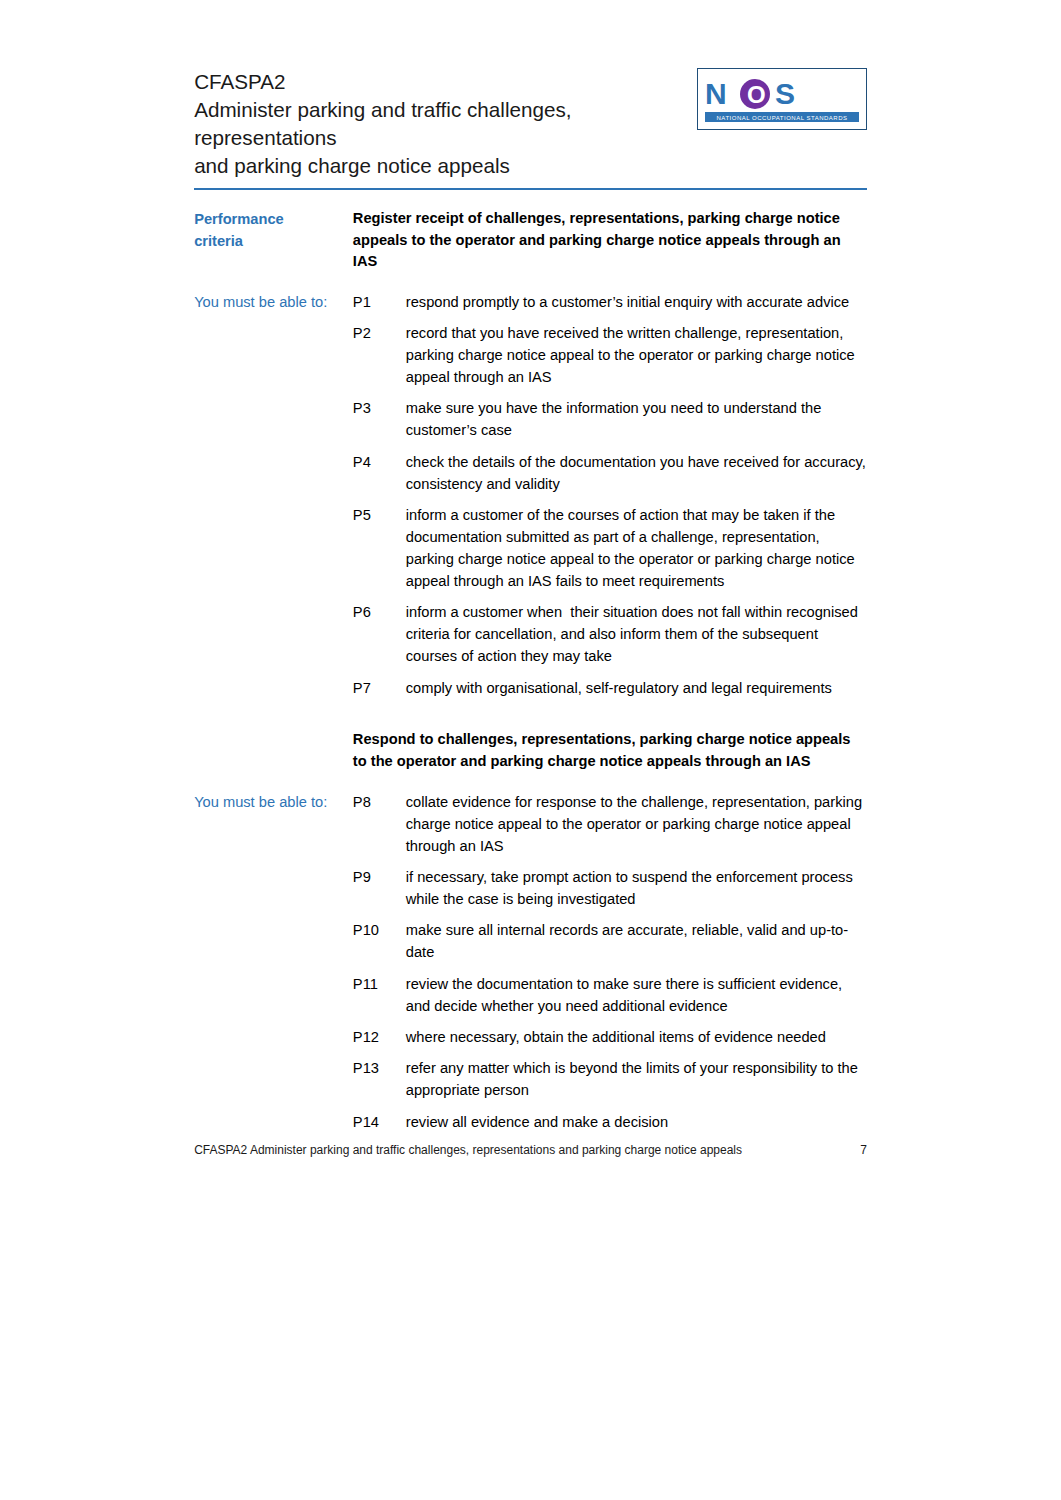CFASPA2
Administer parking and traffic challenges, representations
and parking charge notice appeals
N O S NATIONAL OCCUPATIONAL STANDARDS
Performance
criteria
Register receipt of challenges, representations, parking charge notice appeals to the operator and parking charge notice appeals through an IAS
You must be able to:
P1 respond promptly to a customer’s initial enquiry with accurate advice
P2 record that you have received the written challenge, representation, parking charge notice appeal to the operator or parking charge notice appeal through an IAS
P3 make sure you have the information you need to understand the customer’s case
P4 check the details of the documentation you have received for accuracy, consistency and validity
P5 inform a customer of the courses of action that may be taken if the documentation submitted as part of a challenge, representation, parking charge notice appeal to the operator or parking charge notice appeal through an IAS fails to meet requirements
P6 inform a customer when their situation does not fall within recognised criteria for cancellation, and also inform them of the subsequent courses of action they may take
P7 comply with organisational, self-regulatory and legal requirements
Respond to challenges, representations, parking charge notice appeals to the operator and parking charge notice appeals through an IAS
You must be able to:
P8 collate evidence for response to the challenge, representation, parking charge notice appeal to the operator or parking charge notice appeal through an IAS
P9 if necessary, take prompt action to suspend the enforcement process while the case is being investigated
P10 make sure all internal records are accurate, reliable, valid and up-to-date
P11 review the documentation to make sure there is sufficient evidence, and decide whether you need additional evidence
P12 where necessary, obtain the additional items of evidence needed
P13 refer any matter which is beyond the limits of your responsibility to the appropriate person
P14 review all evidence and make a decision
CFASPA2 Administer parking and traffic challenges, representations and parking charge notice appeals
7